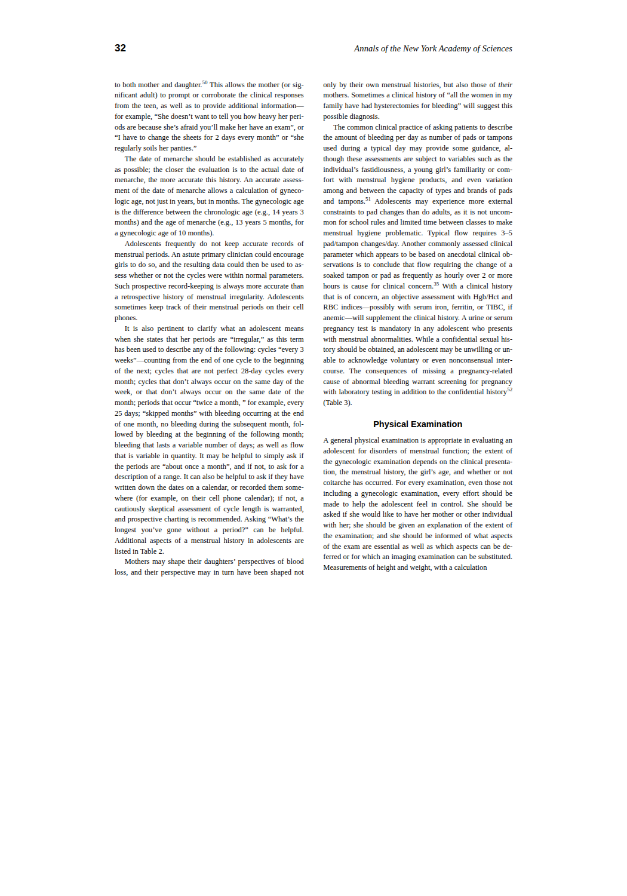32
Annals of the New York Academy of Sciences
to both mother and daughter.50 This allows the mother (or significant adult) to prompt or corroborate the clinical responses from the teen, as well as to provide additional information—for example, “She doesn’t want to tell you how heavy her periods are because she’s afraid you’ll make her have an exam”, or “I have to change the sheets for 2 days every month” or “she regularly soils her panties.”
The date of menarche should be established as accurately as possible; the closer the evaluation is to the actual date of menarche, the more accurate this history. An accurate assessment of the date of menarche allows a calculation of gynecologic age, not just in years, but in months. The gynecologic age is the difference between the chronologic age (e.g., 14 years 3 months) and the age of menarche (e.g., 13 years 5 months, for a gynecologic age of 10 months).
Adolescents frequently do not keep accurate records of menstrual periods. An astute primary clinician could encourage girls to do so, and the resulting data could then be used to assess whether or not the cycles were within normal parameters. Such prospective record-keeping is always more accurate than a retrospective history of menstrual irregularity. Adolescents sometimes keep track of their menstrual periods on their cell phones.
It is also pertinent to clarify what an adolescent means when she states that her periods are “irregular,” as this term has been used to describe any of the following: cycles “every 3 weeks”—counting from the end of one cycle to the beginning of the next; cycles that are not perfect 28-day cycles every month; cycles that don’t always occur on the same day of the week, or that don’t always occur on the same date of the month; periods that occur “twice a month, ” for example, every 25 days; “skipped months” with bleeding occurring at the end of one month, no bleeding during the subsequent month, followed by bleeding at the beginning of the following month; bleeding that lasts a variable number of days; as well as flow that is variable in quantity. It may be helpful to simply ask if the periods are “about once a month”, and if not, to ask for a description of a range. It can also be helpful to ask if they have written down the dates on a calendar, or recorded them somewhere (for example, on their cell phone calendar); if not, a cautiously skeptical assessment of cycle length is warranted, and prospective charting is recommended. Asking “What’s the longest you’ve gone without a period?” can be helpful. Additional aspects of a menstrual history in adolescents are listed in Table 2.
Mothers may shape their daughters’ perspectives of blood loss, and their perspective may in turn have been shaped not only by their own menstrual histories, but also those of their mothers. Sometimes a clinical history of “all the women in my family have had hysterectomies for bleeding” will suggest this possible diagnosis.
The common clinical practice of asking patients to describe the amount of bleeding per day as number of pads or tampons used during a typical day may provide some guidance, although these assessments are subject to variables such as the individual’s fastidiousness, a young girl’s familiarity or comfort with menstrual hygiene products, and even variation among and between the capacity of types and brands of pads and tampons.51 Adolescents may experience more external constraints to pad changes than do adults, as it is not uncommon for school rules and limited time between classes to make menstrual hygiene problematic. Typical flow requires 3–5 pad/tampon changes/day. Another commonly assessed clinical parameter which appears to be based on anecdotal clinical observations is to conclude that flow requiring the change of a soaked tampon or pad as frequently as hourly over 2 or more hours is cause for clinical concern.35 With a clinical history that is of concern, an objective assessment with Hgb/Hct and RBC indices—possibly with serum iron, ferritin, or TIBC, if anemic—will supplement the clinical history. A urine or serum pregnancy test is mandatory in any adolescent who presents with menstrual abnormalities. While a confidential sexual history should be obtained, an adolescent may be unwilling or unable to acknowledge voluntary or even nonconsensual intercourse. The consequences of missing a pregnancy-related cause of abnormal bleeding warrant screening for pregnancy with laboratory testing in addition to the confidential history52 (Table 3).
Physical Examination
A general physical examination is appropriate in evaluating an adolescent for disorders of menstrual function; the extent of the gynecologic examination depends on the clinical presentation, the menstrual history, the girl’s age, and whether or not coitarche has occurred. For every examination, even those not including a gynecologic examination, every effort should be made to help the adolescent feel in control. She should be asked if she would like to have her mother or other individual with her; she should be given an explanation of the extent of the examination; and she should be informed of what aspects of the exam are essential as well as which aspects can be deferred or for which an imaging examination can be substituted. Measurements of height and weight, with a calculation